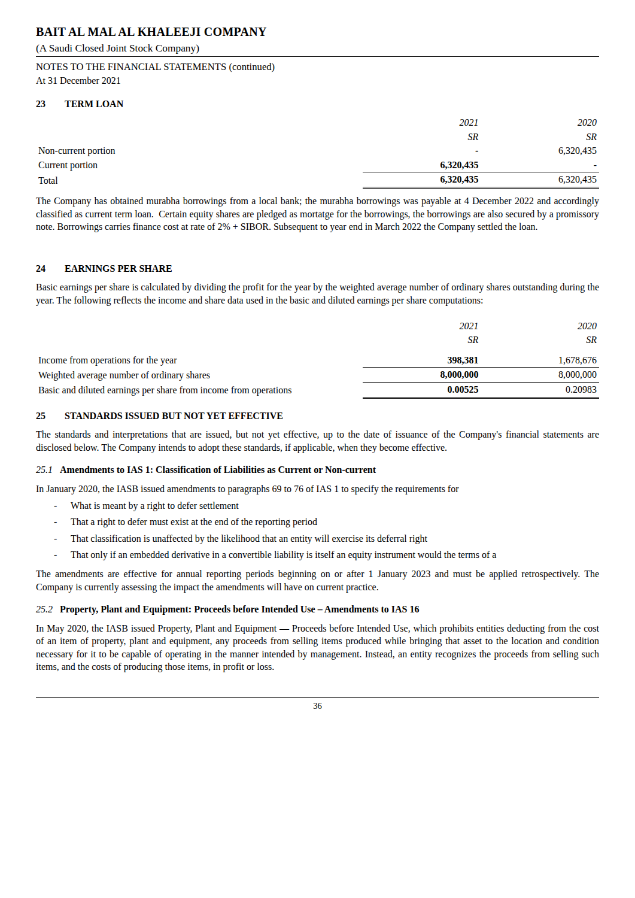BAIT AL MAL AL KHALEEJI COMPANY
(A Saudi Closed Joint Stock Company)
NOTES TO THE FINANCIAL STATEMENTS (continued)
At 31 December 2021
23 TERM LOAN
| | 2021 | 2020 |
| --- | --- | --- |
| | SR | SR |
| Non-current portion | - | 6,320,435 |
| Current portion | 6,320,435 | - |
| Total | 6,320,435 | 6,320,435 |
The Company has obtained murabha borrowings from a local bank; the murabha borrowings was payable at 4 December 2022 and accordingly classified as current term loan. Certain equity shares are pledged as mortatge for the borrowings, the borrowings are also secured by a promissory note. Borrowings carries finance cost at rate of 2% + SIBOR. Subsequent to year end in March 2022 the Company settled the loan.
24 EARNINGS PER SHARE
Basic earnings per share is calculated by dividing the profit for the year by the weighted average number of ordinary shares outstanding during the year. The following reflects the income and share data used in the basic and diluted earnings per share computations:
| | 2021 | 2020 |
| --- | --- | --- |
| | SR | SR |
| Income from operations for the year | 398,381 | 1,678,676 |
| Weighted average number of ordinary shares | 8,000,000 | 8,000,000 |
| Basic and diluted earnings per share from income from operations | 0.00525 | 0.20983 |
25 STANDARDS ISSUED BUT NOT YET EFFECTIVE
The standards and interpretations that are issued, but not yet effective, up to the date of issuance of the Company's financial statements are disclosed below. The Company intends to adopt these standards, if applicable, when they become effective.
25.1 Amendments to IAS 1: Classification of Liabilities as Current or Non-current
In January 2020, the IASB issued amendments to paragraphs 69 to 76 of IAS 1 to specify the requirements for
What is meant by a right to defer settlement
That a right to defer must exist at the end of the reporting period
That classification is unaffected by the likelihood that an entity will exercise its deferral right
That only if an embedded derivative in a convertible liability is itself an equity instrument would the terms of a
The amendments are effective for annual reporting periods beginning on or after 1 January 2023 and must be applied retrospectively. The Company is currently assessing the impact the amendments will have on current practice.
25.2 Property, Plant and Equipment: Proceeds before Intended Use – Amendments to IAS 16
In May 2020, the IASB issued Property, Plant and Equipment — Proceeds before Intended Use, which prohibits entities deducting from the cost of an item of property, plant and equipment, any proceeds from selling items produced while bringing that asset to the location and condition necessary for it to be capable of operating in the manner intended by management. Instead, an entity recognizes the proceeds from selling such items, and the costs of producing those items, in profit or loss.
36